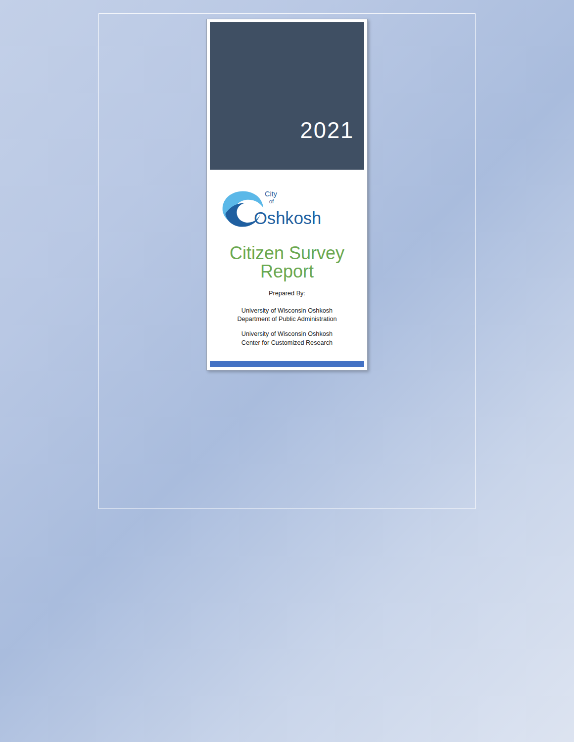2021
City of Oshkosh
Citizen Survey
Report
Prepared By:
University of Wisconsin Oshkosh
Department of Public Administration
University of Wisconsin Oshkosh
Center for Customized Research